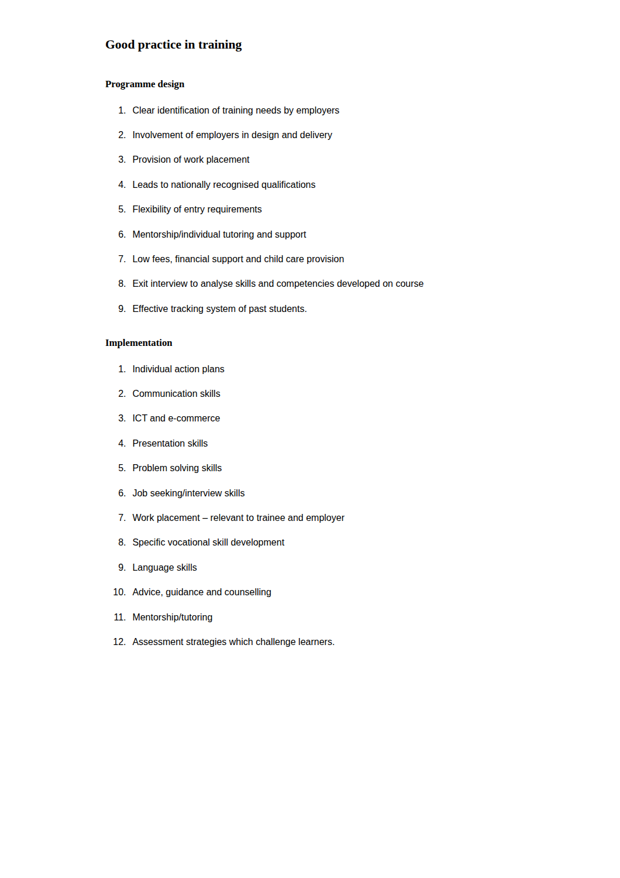Good practice in training
Programme design
Clear identification of training needs by employers
Involvement of employers in design and delivery
Provision of work placement
Leads to nationally recognised qualifications
Flexibility of entry requirements
Mentorship/individual tutoring and support
Low fees, financial support and child care provision
Exit interview to analyse skills and competencies developed on course
Effective tracking system of past students.
Implementation
Individual action plans
Communication skills
ICT and e-commerce
Presentation skills
Problem solving skills
Job seeking/interview skills
Work placement – relevant to trainee and employer
Specific vocational skill development
Language skills
Advice, guidance and counselling
Mentorship/tutoring
Assessment strategies which challenge learners.